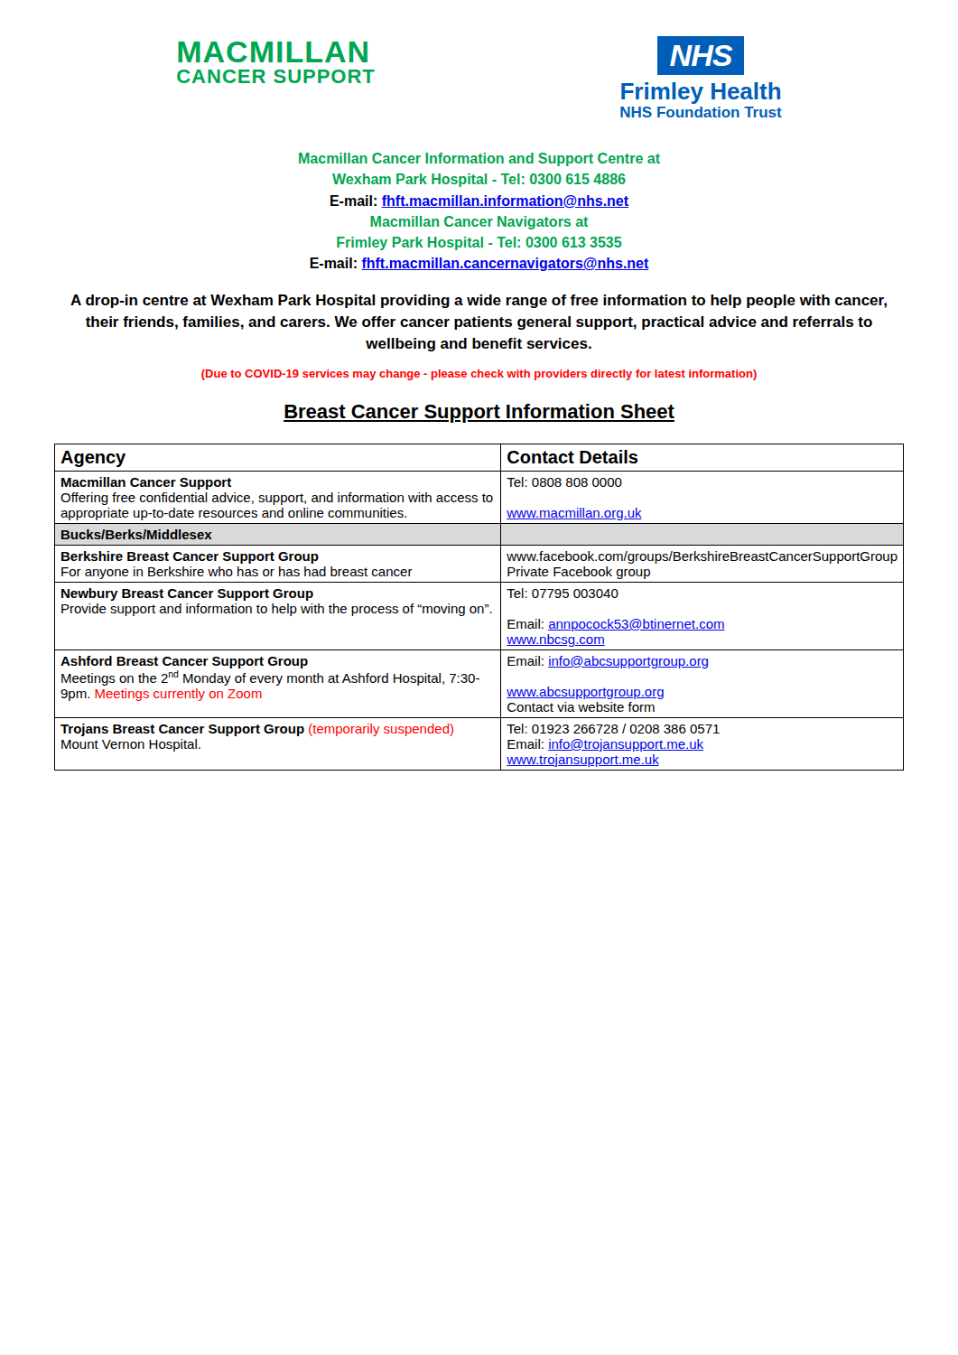MACMILLAN
CANCER SUPPORT
NHS
Frimley Health NHS Foundation Trust
Macmillan Cancer Information and Support Centre at
Wexham Park Hospital - Tel: 0300 615 4886
E-mail: fhft.macmillan.information@nhs.net
Macmillan Cancer Navigators at
Frimley Park Hospital - Tel: 0300 613 3535
E-mail: fhft.macmillan.cancernavigators@nhs.net
A drop-in centre at Wexham Park Hospital providing a wide range of free information to help people with cancer, their friends, families, and carers. We offer cancer patients general support, practical advice and referrals to wellbeing and benefit services.
(Due to COVID-19 services may change - please check with providers directly for latest information)
Breast Cancer Support Information Sheet
| Agency | Contact Details |
| --- | --- |
| Macmillan Cancer Support Offering free confidential advice, support, and information with access to appropriate up-to-date resources and online communities. | Tel: 0808 808 0000 www.macmillan.org.uk |
| Bucks/Berks/Middlesex | |
| Berkshire Breast Cancer Support Group For anyone in Berkshire who has or has had breast cancer | www.facebook.com/groups/BerkshireBreastCancerSupportGroup Private Facebook group |
| Newbury Breast Cancer Support Group Provide support and information to help with the process of “moving on”. | Tel: 07795 003040 Email: annpocock53@btinernet.com www.nbcsg.com |
| Ashford Breast Cancer Support Group Meetings on the 2 nd Monday of every month at Ashford Hospital, 7:30-9pm. Meetings currently on Zoom | Email: info@abcsupportgroup.org www.abcsupportgroup.org Contact via website form |
| Trojans Breast Cancer Support Group (temporarily suspended) Mount Vernon Hospital. | Tel: 01923 266728 / 0208 386 0571 Email: info@trojansupport.me.uk www.trojansupport.me.uk |